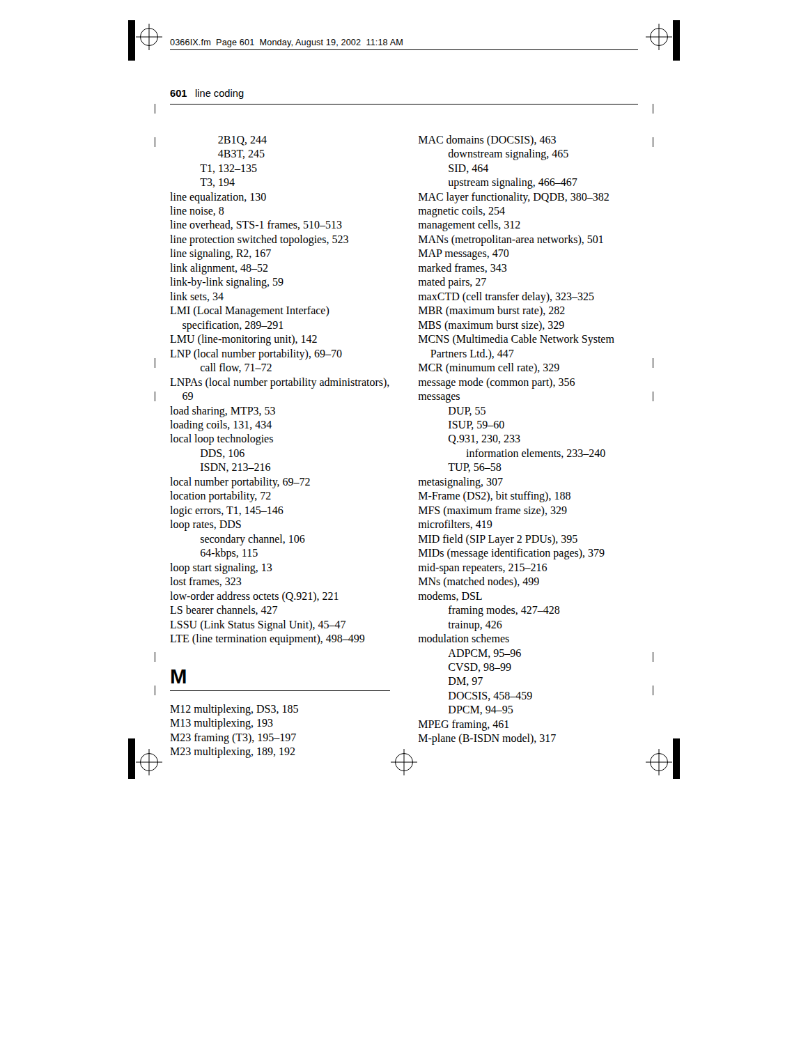0366IX.fm Page 601 Monday, August 19, 2002 11:18 AM
601line coding
2B1Q, 244
4B3T, 245
T1, 132–135
T3, 194
line equalization, 130
line noise, 8
line overhead, STS-1 frames, 510–513
line protection switched topologies, 523
line signaling, R2, 167
link alignment, 48–52
link-by-link signaling, 59
link sets, 34
LMI (Local Management Interface) specification, 289–291
LMU (line-monitoring unit), 142
LNP (local number portability), 69–70
call flow, 71–72
LNPAs (local number portability administrators), 69
load sharing, MTP3, 53
loading coils, 131, 434
local loop technologies
DDS, 106
ISDN, 213–216
local number portability, 69–72
location portability, 72
logic errors, T1, 145–146
loop rates, DDS
secondary channel, 106
64-kbps, 115
loop start signaling, 13
lost frames, 323
low-order address octets (Q.921), 221
LS bearer channels, 427
LSSU (Link Status Signal Unit), 45–47
LTE (line termination equipment), 498–499
M
M12 multiplexing, DS3, 185
M13 multiplexing, 193
M23 framing (T3), 195–197
M23 multiplexing, 189, 192
MAC domains (DOCSIS), 463
downstream signaling, 465
SID, 464
upstream signaling, 466–467
MAC layer functionality, DQDB, 380–382
magnetic coils, 254
management cells, 312
MANs (metropolitan-area networks), 501
MAP messages, 470
marked frames, 343
mated pairs, 27
maxCTD (cell transfer delay), 323–325
MBR (maximum burst rate), 282
MBS (maximum burst size), 329
MCNS (Multimedia Cable Network System Partners Ltd.), 447
MCR (minumum cell rate), 329
message mode (common part), 356
messages
DUP, 55
ISUP, 59–60
Q.931, 230, 233
information elements, 233–240
TUP, 56–58
metasignaling, 307
M-Frame (DS2), bit stuffing), 188
MFS (maximum frame size), 329
microfilters, 419
MID field (SIP Layer 2 PDUs), 395
MIDs (message identification pages), 379
mid-span repeaters, 215–216
MNs (matched nodes), 499
modems, DSL
framing modes, 427–428
trainup, 426
modulation schemes
ADPCM, 95–96
CVSD, 98–99
DM, 97
DOCSIS, 458–459
DPCM, 94–95
MPEG framing, 461
M-plane (B-ISDN model), 317